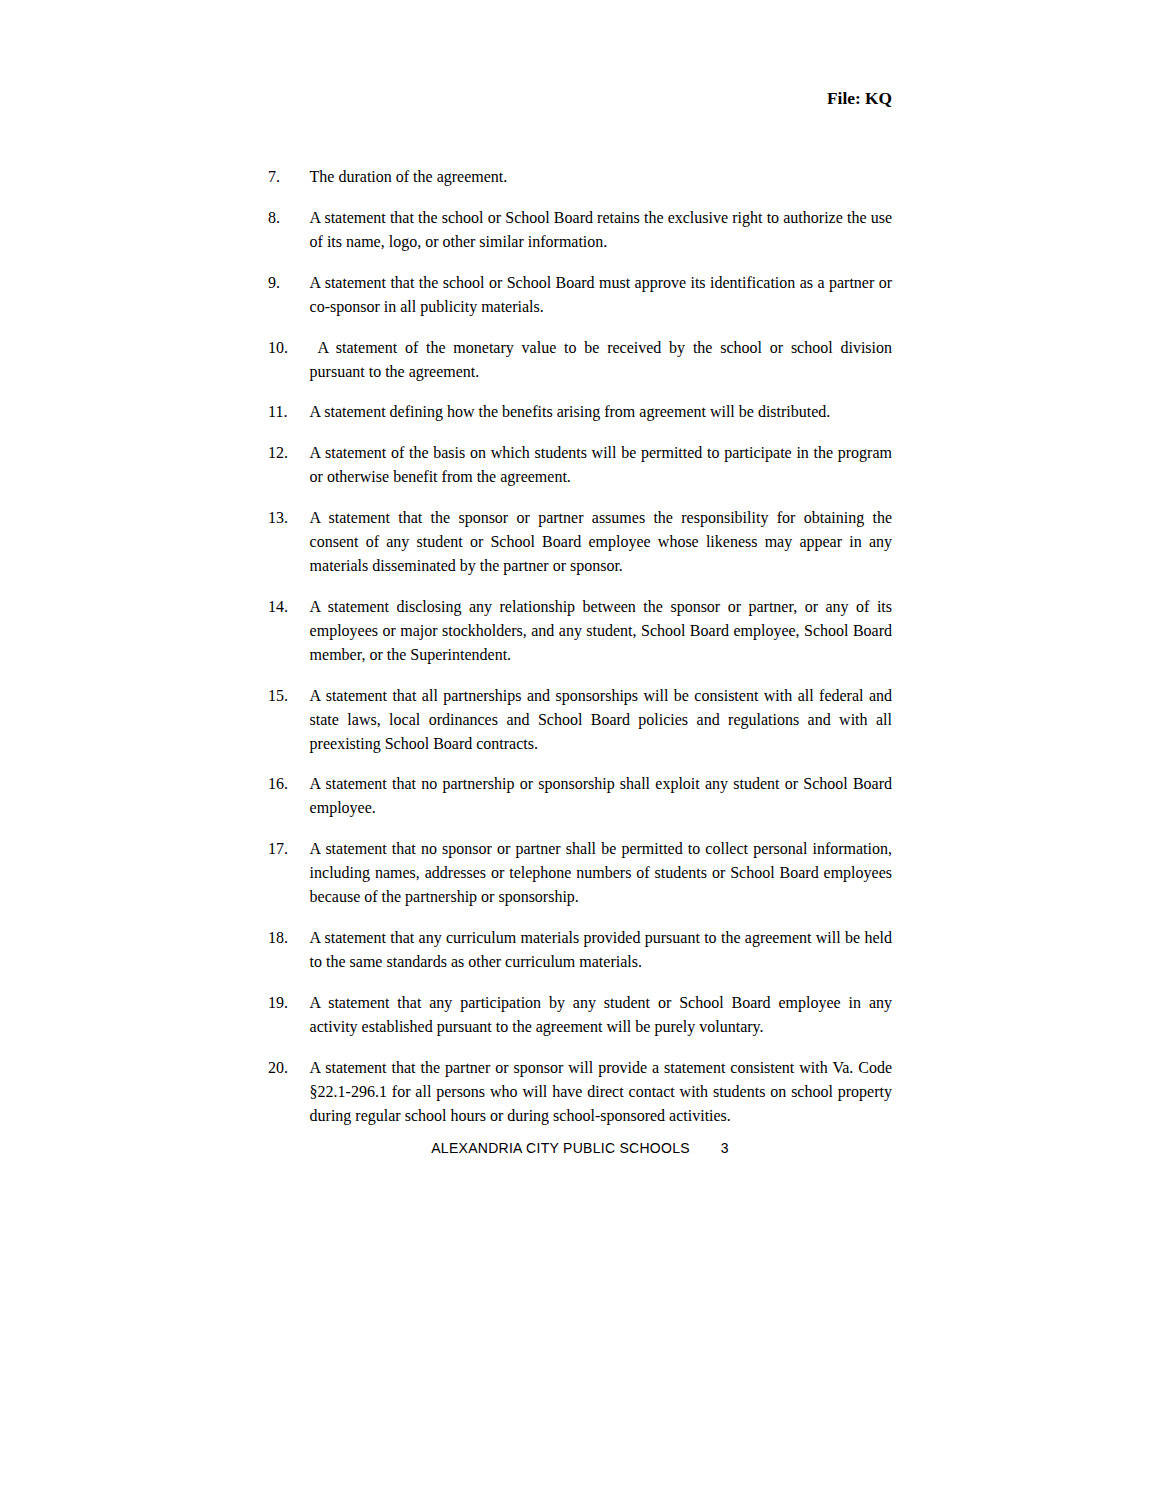File: KQ
7. The duration of the agreement.
8. A statement that the school or School Board retains the exclusive right to authorize the use of its name, logo, or other similar information.
9. A statement that the school or School Board must approve its identification as a partner or co-sponsor in all publicity materials.
10. A statement of the monetary value to be received by the school or school division pursuant to the agreement.
11. A statement defining how the benefits arising from agreement will be distributed.
12. A statement of the basis on which students will be permitted to participate in the program or otherwise benefit from the agreement.
13. A statement that the sponsor or partner assumes the responsibility for obtaining the consent of any student or School Board employee whose likeness may appear in any materials disseminated by the partner or sponsor.
14. A statement disclosing any relationship between the sponsor or partner, or any of its employees or major stockholders, and any student, School Board employee, School Board member, or the Superintendent.
15. A statement that all partnerships and sponsorships will be consistent with all federal and state laws, local ordinances and School Board policies and regulations and with all preexisting School Board contracts.
16. A statement that no partnership or sponsorship shall exploit any student or School Board employee.
17. A statement that no sponsor or partner shall be permitted to collect personal information, including names, addresses or telephone numbers of students or School Board employees because of the partnership or sponsorship.
18. A statement that any curriculum materials provided pursuant to the agreement will be held to the same standards as other curriculum materials.
19. A statement that any participation by any student or School Board employee in any activity established pursuant to the agreement will be purely voluntary.
20. A statement that the partner or sponsor will provide a statement consistent with Va. Code §22.1-296.1 for all persons who will have direct contact with students on school property during regular school hours or during school-sponsored activities.
ALEXANDRIA CITY PUBLIC SCHOOLS3